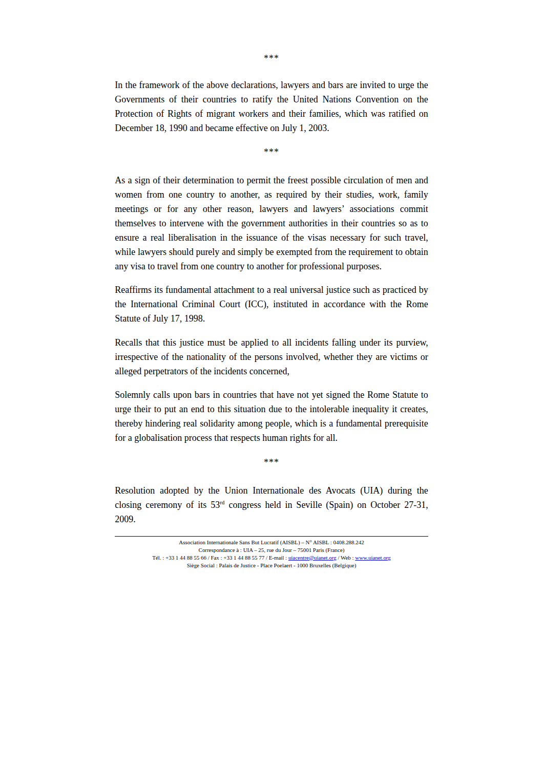***
In the framework of the above declarations, lawyers and bars are invited to urge the Governments of their countries to ratify the United Nations Convention on the Protection of Rights of migrant workers and their families, which was ratified on December 18, 1990 and became effective on July 1, 2003.
***
As a sign of their determination to permit the freest possible circulation of men and women from one country to another, as required by their studies, work, family meetings or for any other reason, lawyers and lawyers’ associations commit themselves to intervene with the government authorities in their countries so as to ensure a real liberalisation in the issuance of the visas necessary for such travel, while lawyers should purely and simply be exempted from the requirement to obtain any visa to travel from one country to another for professional purposes.
Reaffirms its fundamental attachment to a real universal justice such as practiced by the International Criminal Court (ICC), instituted in accordance with the Rome Statute of July 17, 1998.
Recalls that this justice must be applied to all incidents falling under its purview, irrespective of the nationality of the persons involved, whether they are victims or alleged perpetrators of the incidents concerned,
Solemnly calls upon bars in countries that have not yet signed the Rome Statute to urge their to put an end to this situation due to the intolerable inequality it creates, thereby hindering real solidarity among people, which is a fundamental prerequisite for a globalisation process that respects human rights for all.
***
Resolution adopted by the Union Internationale des Avocats (UIA) during the closing ceremony of its 53rd congress held in Seville (Spain) on October 27-31, 2009.
Association Internationale Sans But Lucratif (AISBL) – N° AISBL : 0408.288.242
Correspondance à : UIA – 25, rue du Jour – 75001 Paris (France)
Tél. : +33 1 44 88 55 66 / Fax : +33 1 44 88 55 77 / E-mail : uiacentre@uianet.org / Web : www.uianet.org
Siège Social : Palais de Justice - Place Poelaert - 1000 Bruxelles (Belgique)